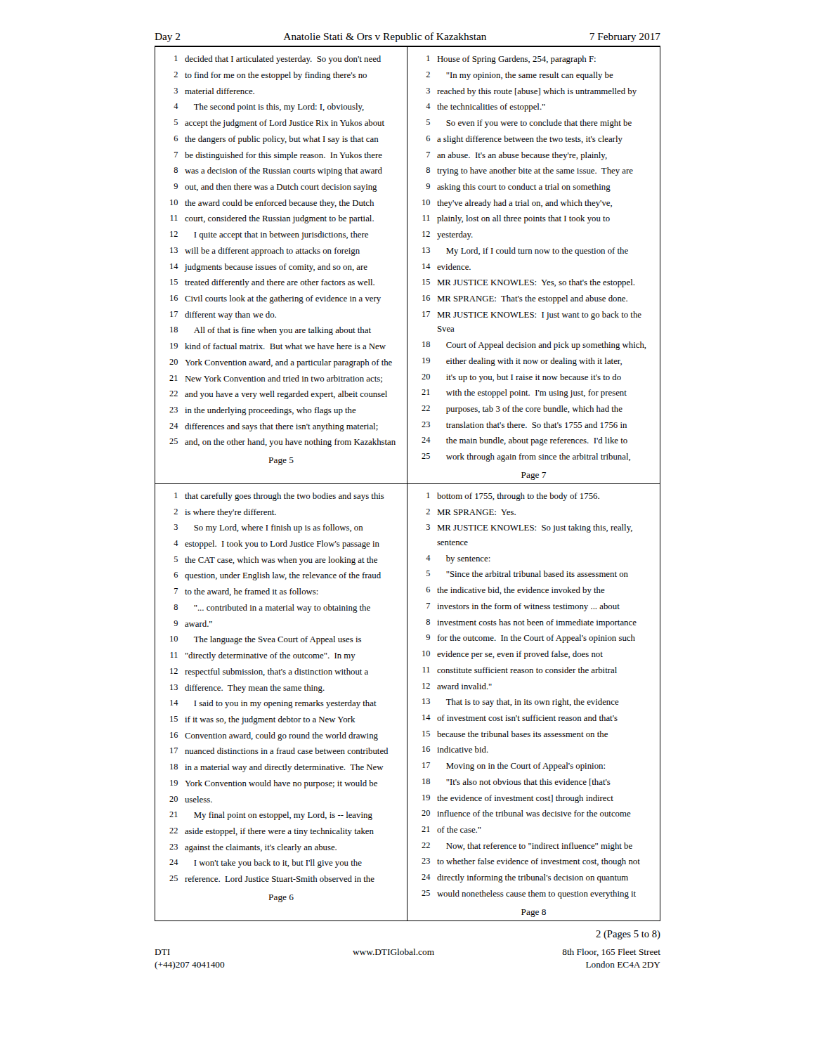Day 2
Anatolie Stati & Ors v Republic of Kazakhstan
7 February 2017
| 1 | decided that I articulated yesterday. So you don't need |
| 2 | to find for me on the estoppel by finding there's no |
| 3 | material difference. |
| 4 | The second point is this, my Lord: I, obviously, |
| 5 | accept the judgment of Lord Justice Rix in Yukos about |
| 6 | the dangers of public policy, but what I say is that can |
| 7 | be distinguished for this simple reason. In Yukos there |
| 8 | was a decision of the Russian courts wiping that award |
| 9 | out, and then there was a Dutch court decision saying |
| 10 | the award could be enforced because they, the Dutch |
| 11 | court, considered the Russian judgment to be partial. |
| 12 | I quite accept that in between jurisdictions, there |
| 13 | will be a different approach to attacks on foreign |
| 14 | judgments because issues of comity, and so on, are |
| 15 | treated differently and there are other factors as well. |
| 16 | Civil courts look at the gathering of evidence in a very |
| 17 | different way than we do. |
| 18 | All of that is fine when you are talking about that |
| 19 | kind of factual matrix. But what we have here is a New |
| 20 | York Convention award, and a particular paragraph of the |
| 21 | New York Convention and tried in two arbitration acts; |
| 22 | and you have a very well regarded expert, albeit counsel |
| 23 | in the underlying proceedings, who flags up the |
| 24 | differences and says that there isn't anything material; |
| 25 | and, on the other hand, you have nothing from Kazakhstan |
Page 5
| 1 | House of Spring Gardens, 254, paragraph F: |
| 2 | "In my opinion, the same result can equally be |
| 3 | reached by this route [abuse] which is untrammelled by |
| 4 | the technicalities of estoppel." |
| 5 | So even if you were to conclude that there might be |
| 6 | a slight difference between the two tests, it's clearly |
| 7 | an abuse. It's an abuse because they're, plainly, |
| 8 | trying to have another bite at the same issue. They are |
| 9 | asking this court to conduct a trial on something |
| 10 | they've already had a trial on, and which they've, |
| 11 | plainly, lost on all three points that I took you to |
| 12 | yesterday. |
| 13 | My Lord, if I could turn now to the question of the |
| 14 | evidence. |
| 15 | MR JUSTICE KNOWLES: Yes, so that's the estoppel. |
| 16 | MR SPRANGE: That's the estoppel and abuse done. |
| 17 | MR JUSTICE KNOWLES: I just want to go back to the Svea |
| 18 | Court of Appeal decision and pick up something which, |
| 19 | either dealing with it now or dealing with it later, |
| 20 | it's up to you, but I raise it now because it's to do |
| 21 | with the estoppel point. I'm using just, for present |
| 22 | purposes, tab 3 of the core bundle, which had the |
| 23 | translation that's there. So that's 1755 and 1756 in |
| 24 | the main bundle, about page references. I'd like to |
| 25 | work through again from since the arbitral tribunal, |
Page 7
| 1 | that carefully goes through the two bodies and says this |
| 2 | is where they're different. |
| 3 | So my Lord, where I finish up is as follows, on |
| 4 | estoppel. I took you to Lord Justice Flow's passage in |
| 5 | the CAT case, which was when you are looking at the |
| 6 | question, under English law, the relevance of the fraud |
| 7 | to the award, he framed it as follows: |
| 8 | "... contributed in a material way to obtaining the |
| 9 | award." |
| 10 | The language the Svea Court of Appeal uses is |
| 11 | "directly determinative of the outcome". In my |
| 12 | respectful submission, that's a distinction without a |
| 13 | difference. They mean the same thing. |
| 14 | I said to you in my opening remarks yesterday that |
| 15 | if it was so, the judgment debtor to a New York |
| 16 | Convention award, could go round the world drawing |
| 17 | nuanced distinctions in a fraud case between contributed |
| 18 | in a material way and directly determinative. The New |
| 19 | York Convention would have no purpose; it would be |
| 20 | useless. |
| 21 | My final point on estoppel, my Lord, is -- leaving |
| 22 | aside estoppel, if there were a tiny technicality taken |
| 23 | against the claimants, it's clearly an abuse. |
| 24 | I won't take you back to it, but I'll give you the |
| 25 | reference. Lord Justice Stuart-Smith observed in the |
Page 6
| 1 | bottom of 1755, through to the body of 1756. |
| 2 | MR SPRANGE: Yes. |
| 3 | MR JUSTICE KNOWLES: So just taking this, really, sentence |
| 4 | by sentence: |
| 5 | "Since the arbitral tribunal based its assessment on |
| 6 | the indicative bid, the evidence invoked by the |
| 7 | investors in the form of witness testimony ... about |
| 8 | investment costs has not been of immediate importance |
| 9 | for the outcome. In the Court of Appeal's opinion such |
| 10 | evidence per se, even if proved false, does not |
| 11 | constitute sufficient reason to consider the arbitral |
| 12 | award invalid." |
| 13 | That is to say that, in its own right, the evidence |
| 14 | of investment cost isn't sufficient reason and that's |
| 15 | because the tribunal bases its assessment on the |
| 16 | indicative bid. |
| 17 | Moving on in the Court of Appeal's opinion: |
| 18 | "It's also not obvious that this evidence [that's |
| 19 | the evidence of investment cost] through indirect |
| 20 | influence of the tribunal was decisive for the outcome |
| 21 | of the case." |
| 22 | Now, that reference to "indirect influence" might be |
| 23 | to whether false evidence of investment cost, though not |
| 24 | directly informing the tribunal's decision on quantum |
| 25 | would nonetheless cause them to question everything it |
Page 8
2 (Pages 5 to 8)
DTI
(+44)207 4041400
www.DTIGlobal.com
8th Floor, 165 Fleet Street
London EC4A 2DY